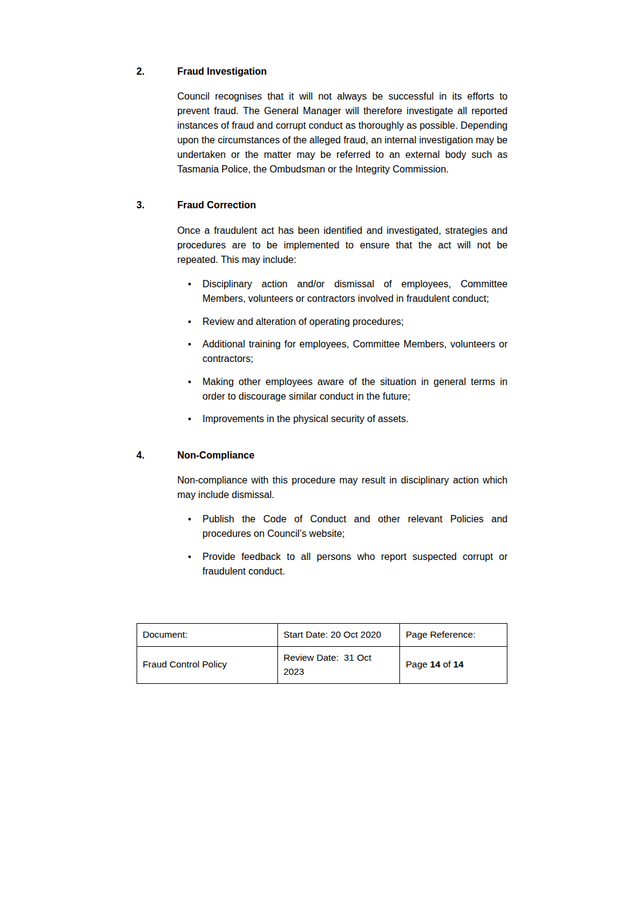2. Fraud Investigation
Council recognises that it will not always be successful in its efforts to prevent fraud. The General Manager will therefore investigate all reported instances of fraud and corrupt conduct as thoroughly as possible. Depending upon the circumstances of the alleged fraud, an internal investigation may be undertaken or the matter may be referred to an external body such as Tasmania Police, the Ombudsman or the Integrity Commission.
3. Fraud Correction
Once a fraudulent act has been identified and investigated, strategies and procedures are to be implemented to ensure that the act will not be repeated. This may include:
Disciplinary action and/or dismissal of employees, Committee Members, volunteers or contractors involved in fraudulent conduct;
Review and alteration of operating procedures;
Additional training for employees, Committee Members, volunteers or contractors;
Making other employees aware of the situation in general terms in order to discourage similar conduct in the future;
Improvements in the physical security of assets.
4. Non-Compliance
Non-compliance with this procedure may result in disciplinary action which may include dismissal.
Publish the Code of Conduct and other relevant Policies and procedures on Council’s website;
Provide feedback to all persons who report suspected corrupt or fraudulent conduct.
| Document: | Start Date: 20 Oct 2020 | Page Reference: |
| Fraud Control Policy | Review Date: 31 Oct 2023 | Page 14 of 14 |